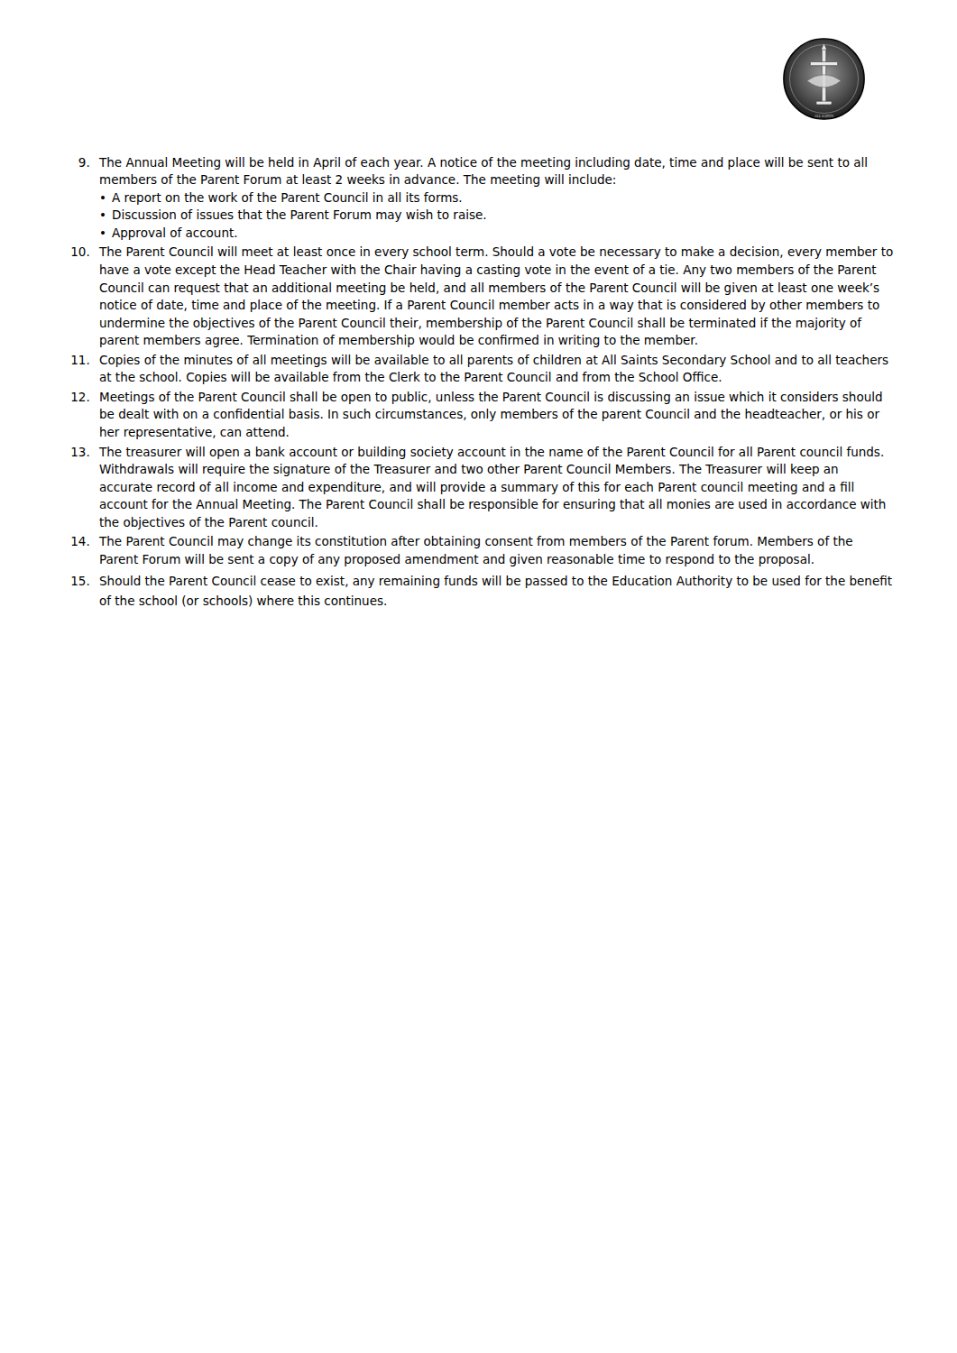ALL SAINTS
The Annual Meeting will be held in April of each year. A notice of the meeting including date, time and place will be sent to all members of the Parent Forum at least 2 weeks in advance. The meeting will include:
A report on the work of the Parent Council in all its forms.
Discussion of issues that the Parent Forum may wish to raise.
Approval of account.
The Parent Council will meet at least once in every school term. Should a vote be necessary to make a decision, every member to have a vote except the Head Teacher with the Chair having a casting vote in the event of a tie. Any two members of the Parent Council can request that an additional meeting be held, and all members of the Parent Council will be given at least one week’s notice of date, time and place of the meeting. If a Parent Council member acts in a way that is considered by other members to undermine the objectives of the Parent Council their, membership of the Parent Council shall be terminated if the majority of parent members agree. Termination of membership would be confirmed in writing to the member.
Copies of the minutes of all meetings will be available to all parents of children at All Saints Secondary School and to all teachers at the school. Copies will be available from the Clerk to the Parent Council and from the School Office.
Meetings of the Parent Council shall be open to public, unless the Parent Council is discussing an issue which it considers should be dealt with on a confidential basis. In such circumstances, only members of the parent Council and the headteacher, or his or her representative, can attend.
The treasurer will open a bank account or building society account in the name of the Parent Council for all Parent council funds. Withdrawals will require the signature of the Treasurer and two other Parent Council Members. The Treasurer will keep an accurate record of all income and expenditure, and will provide a summary of this for each Parent council meeting and a fill account for the Annual Meeting. The Parent Council shall be responsible for ensuring that all monies are used in accordance with the objectives of the Parent council.
The Parent Council may change its constitution after obtaining consent from members of the Parent forum. Members of the Parent Forum will be sent a copy of any proposed amendment and given reasonable time to respond to the proposal.
Should the Parent Council cease to exist, any remaining funds will be passed to the Education Authority to be used for the benefit of the school (or schools) where this continues.